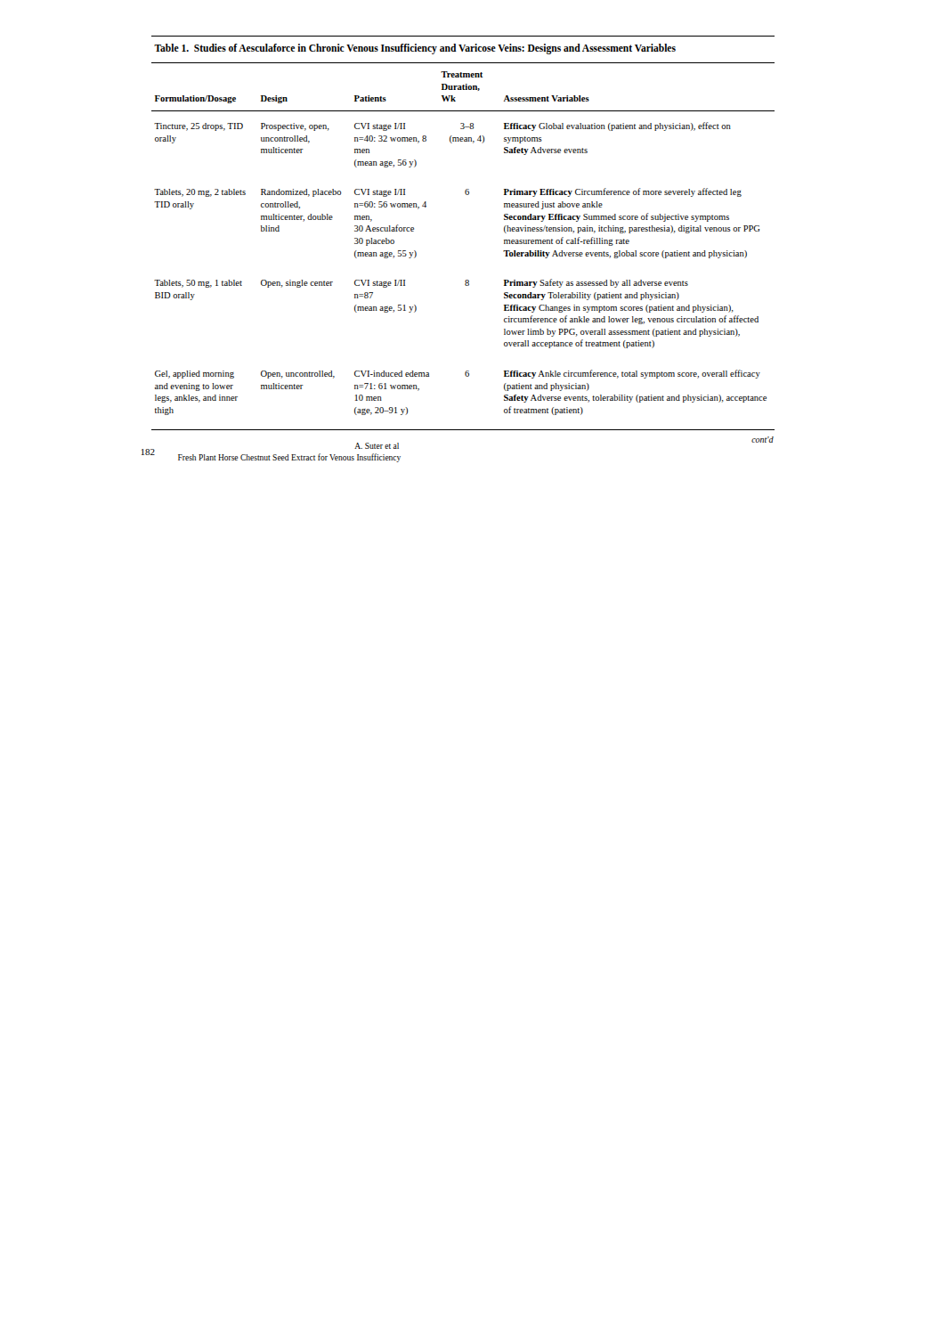Table 1. Studies of Aesculaforce in Chronic Venous Insufficiency and Varicose Veins: Designs and Assessment Variables
| Formulation/Dosage | Design | Patients | Treatment Duration, Wk | Assessment Variables |
| --- | --- | --- | --- | --- |
| Tincture, 25 drops, TID orally | Prospective, open, uncontrolled, multicenter | CVI stage I/II n=40: 32 women, 8 men (mean age, 56 y) | 3–8 (mean, 4) | Efficacy Global evaluation (patient and physician), effect on symptoms Safety Adverse events |
| Tablets, 20 mg, 2 tablets TID orally | Randomized, placebo controlled, multicenter, double blind | CVI stage I/II n=60: 56 women, 4 men, 30 Aesculaforce 30 placebo (mean age, 55 y) | 6 | Primary Efficacy Circumference of more severely affected leg measured just above ankle Secondary Efficacy Summed score of subjective symptoms (heaviness/tension, pain, itching, paresthesia), digital venous or PPG measurement of calf-refilling rate Tolerability Adverse events, global score (patient and physician) |
| Tablets, 50 mg, 1 tablet BID orally | Open, single center | CVI stage I/II n=87 (mean age, 51 y) | 8 | Primary Safety as assessed by all adverse events Secondary Tolerability (patient and physician) Efficacy Changes in symptom scores (patient and physician), circumference of ankle and lower leg, venous circulation of affected lower limb by PPG, overall assessment (patient and physician), overall acceptance of treatment (patient) |
| Gel, applied morning and evening to lower legs, ankles, and inner thigh | Open, uncontrolled, multicenter | CVI-induced edema n=71: 61 women, 10 men (age, 20–91 y) | 6 | Efficacy Ankle circumference, total symptom score, overall efficacy (patient and physician) Safety Adverse events, tolerability (patient and physician), acceptance of treatment (patient) |
| cont'd |
182
A. Suter et al
Fresh Plant Horse Chestnut Seed Extract for Venous Insufficiency